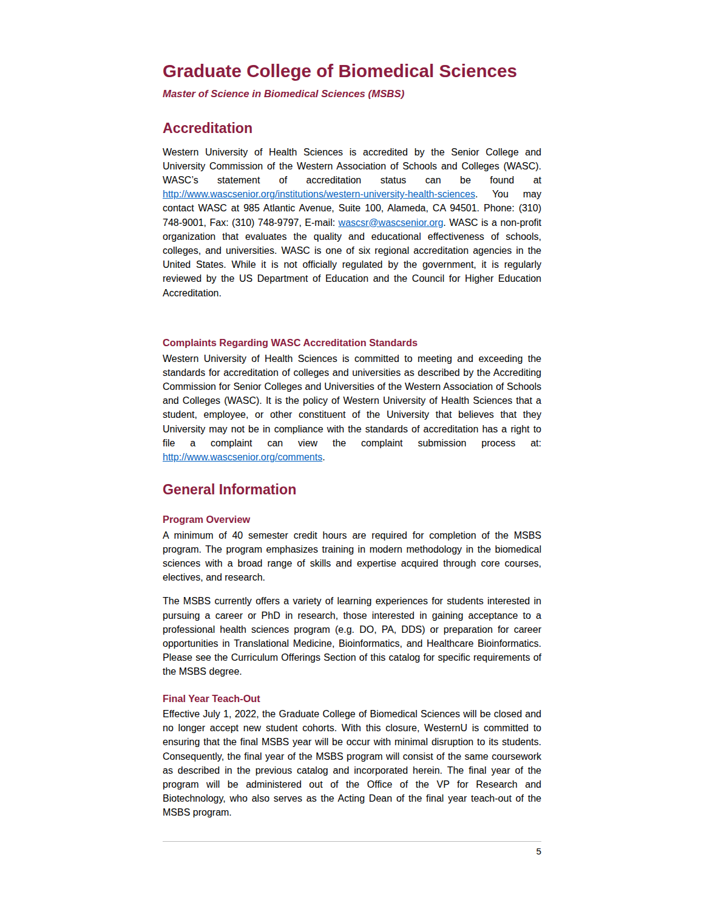Graduate College of Biomedical Sciences
Master of Science in Biomedical Sciences (MSBS)
Accreditation
Western University of Health Sciences is accredited by the Senior College and University Commission of the Western Association of Schools and Colleges (WASC). WASC’s statement of accreditation status can be found at http://www.wascsenior.org/institutions/western-university-health-sciences. You may contact WASC at 985 Atlantic Avenue, Suite 100, Alameda, CA 94501. Phone: (310) 748-9001, Fax: (310) 748-9797, E-mail: wascsr@wascsenior.org. WASC is a non-profit organization that evaluates the quality and educational effectiveness of schools, colleges, and universities. WASC is one of six regional accreditation agencies in the United States. While it is not officially regulated by the government, it is regularly reviewed by the US Department of Education and the Council for Higher Education Accreditation.
Complaints Regarding WASC Accreditation Standards
Western University of Health Sciences is committed to meeting and exceeding the standards for accreditation of colleges and universities as described by the Accrediting Commission for Senior Colleges and Universities of the Western Association of Schools and Colleges (WASC). It is the policy of Western University of Health Sciences that a student, employee, or other constituent of the University that believes that they University may not be in compliance with the standards of accreditation has a right to file a complaint can view the complaint submission process at: http://www.wascsenior.org/comments.
General Information
Program Overview
A minimum of 40 semester credit hours are required for completion of the MSBS program. The program emphasizes training in modern methodology in the biomedical sciences with a broad range of skills and expertise acquired through core courses, electives, and research.
The MSBS currently offers a variety of learning experiences for students interested in pursuing a career or PhD in research, those interested in gaining acceptance to a professional health sciences program (e.g. DO, PA, DDS) or preparation for career opportunities in Translational Medicine, Bioinformatics, and Healthcare Bioinformatics. Please see the Curriculum Offerings Section of this catalog for specific requirements of the MSBS degree.
Final Year Teach-Out
Effective July 1, 2022, the Graduate College of Biomedical Sciences will be closed and no longer accept new student cohorts. With this closure, WesternU is committed to ensuring that the final MSBS year will be occur with minimal disruption to its students. Consequently, the final year of the MSBS program will consist of the same coursework as described in the previous catalog and incorporated herein. The final year of the program will be administered out of the Office of the VP for Research and Biotechnology, who also serves as the Acting Dean of the final year teach-out of the MSBS program.
5